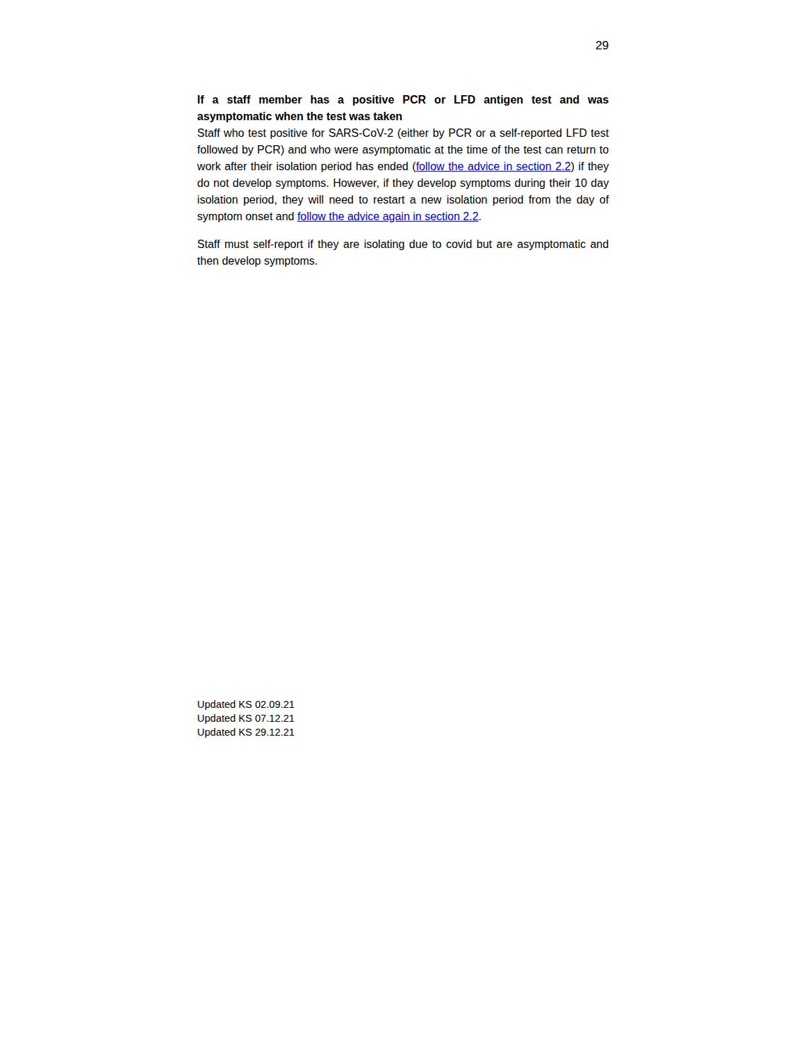29
If a staff member has a positive PCR or LFD antigen test and was asymptomatic when the test was taken
Staff who test positive for SARS-CoV-2 (either by PCR or a self-reported LFD test followed by PCR) and who were asymptomatic at the time of the test can return to work after their isolation period has ended (follow the advice in section 2.2) if they do not develop symptoms. However, if they develop symptoms during their 10 day isolation period, they will need to restart a new isolation period from the day of symptom onset and follow the advice again in section 2.2.
Staff must self-report if they are isolating due to covid but are asymptomatic and then develop symptoms.
Updated KS 02.09.21
Updated KS 07.12.21
Updated KS 29.12.21